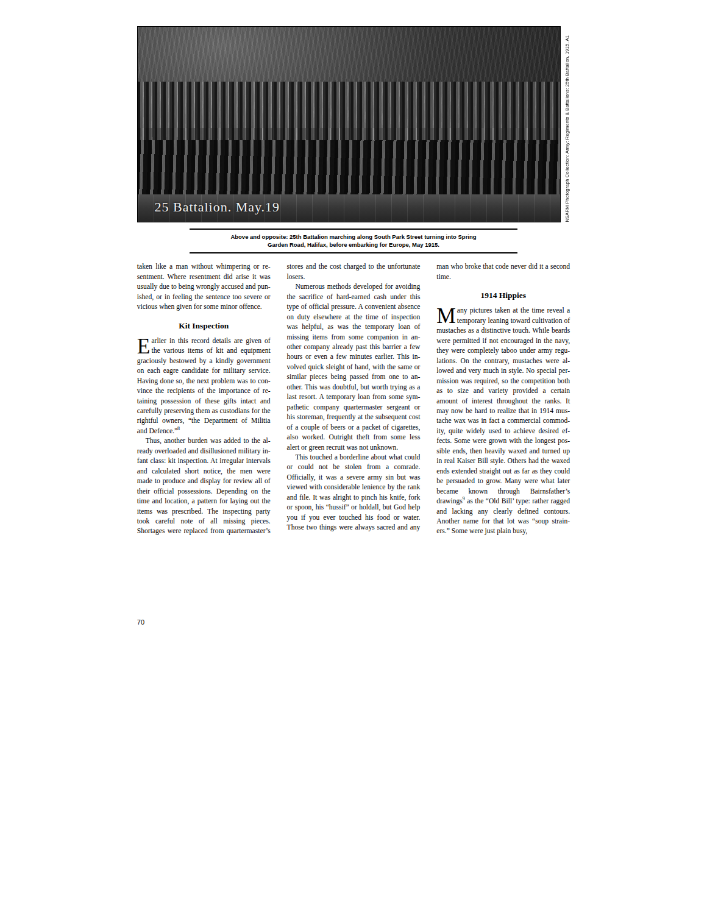25 Battalion. May.19
NSARM Photograph Collection: Army: Regiments & Battalions: 25th Battalion, 1915, A1
Above and opposite: 25th Battalion marching along South Park Street turning into Spring
Garden Road, Halifax, before embarking for Europe, May 1915.
taken like a man without whimpering or resentment. Where resentment did arise it was usually due to being wrongly accused and punished, or in feeling the sentence too severe or vicious when given for some minor offence.
Kit Inspection
Earlier in this record details are given of the various items of kit and equipment graciously bestowed by a kindly government on each eagre candidate for military service. Having done so, the next problem was to convince the recipients of the importance of retaining possession of these gifts intact and carefully preserving them as custodians for the rightful owners, “the Department of Militia and Defence.”8
Thus, another burden was added to the already overloaded and disillusioned military infant class: kit inspection. At irregular intervals and calculated short notice, the men were made to produce and display for review all of their official possessions. Depending on the time and location, a pattern for laying out the items was prescribed. The inspecting party took careful note of all missing pieces. Shortages were replaced from quartermaster’s stores and the cost charged to the unfortunate losers.
Numerous methods developed for avoiding the sacrifice of hard-earned cash under this type of official pressure. A convenient absence on duty elsewhere at the time of inspection was helpful, as was the temporary loan of missing items from some companion in another company already past this barrier a few hours or even a few minutes earlier. This involved quick sleight of hand, with the same or similar pieces being passed from one to another. This was doubtful, but worth trying as a last resort. A temporary loan from some sympathetic company quartermaster sergeant or his storeman, frequently at the subsequent cost of a couple of beers or a packet of cigarettes, also worked. Outright theft from some less alert or green recruit was not unknown.
This touched a borderline about what could or could not be stolen from a comrade. Officially, it was a severe army sin but was viewed with considerable lenience by the rank and file. It was alright to pinch his knife, fork or spoon, his “hussif” or holdall, but God help you if you ever touched his food or water. Those two things were always sacred and any man who broke that code never did it a second time.
1914 Hippies
Many pictures taken at the time reveal a temporary leaning toward cultivation of mustaches as a distinctive touch. While beards were permitted if not encouraged in the navy, they were completely taboo under army regulations. On the contrary, mustaches were allowed and very much in style. No special permission was required, so the competition both as to size and variety provided a certain amount of interest throughout the ranks. It may now be hard to realize that in 1914 mustache wax was in fact a commercial commodity, quite widely used to achieve desired effects. Some were grown with the longest possible ends, then heavily waxed and turned up in real Kaiser Bill style. Others had the waxed ends extended straight out as far as they could be persuaded to grow. Many were what later became known through Bairnsfather’s drawings9 as the “Old Bill’ type: rather ragged and lacking any clearly defined contours. Another name for that lot was “soup strainers.” Some were just plain busy,
70